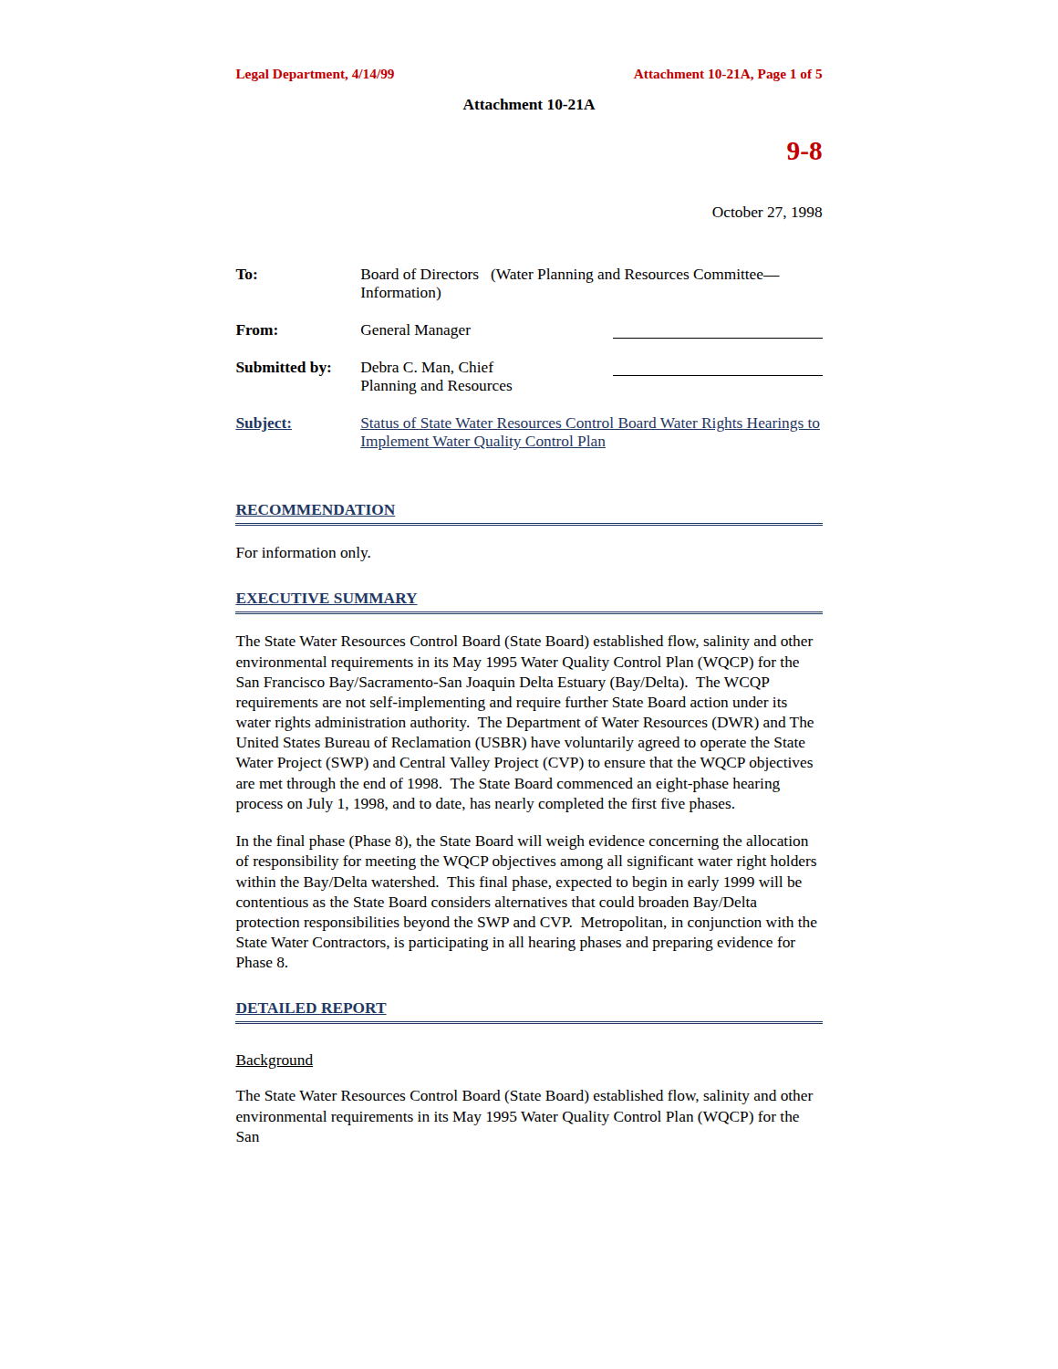Legal Department, 4/14/99 Attachment 10-21A, Page 1 of 5
Attachment 10-21A
9-8
October 27, 1998
| To: | Board of Directors (Water Planning and Resources Committee—Information) |
| From: | General Manager | |
| Submitted by: | Debra C. Man, Chief Planning and Resources | |
| Subject: | Status of State Water Resources Control Board Water Rights Hearings to Implement Water Quality Control Plan |
RECOMMENDATION
For information only.
EXECUTIVE SUMMARY
The State Water Resources Control Board (State Board) established flow, salinity and other environmental requirements in its May 1995 Water Quality Control Plan (WQCP) for the San Francisco Bay/Sacramento-San Joaquin Delta Estuary (Bay/Delta). The WCQP requirements are not self-implementing and require further State Board action under its water rights administration authority. The Department of Water Resources (DWR) and The United States Bureau of Reclamation (USBR) have voluntarily agreed to operate the State Water Project (SWP) and Central Valley Project (CVP) to ensure that the WQCP objectives are met through the end of 1998. The State Board commenced an eight-phase hearing process on July 1, 1998, and to date, has nearly completed the first five phases.
In the final phase (Phase 8), the State Board will weigh evidence concerning the allocation of responsibility for meeting the WQCP objectives among all significant water right holders within the Bay/Delta watershed. This final phase, expected to begin in early 1999 will be contentious as the State Board considers alternatives that could broaden Bay/Delta protection responsibilities beyond the SWP and CVP. Metropolitan, in conjunction with the State Water Contractors, is participating in all hearing phases and preparing evidence for Phase 8.
DETAILED REPORT
Background
The State Water Resources Control Board (State Board) established flow, salinity and other environmental requirements in its May 1995 Water Quality Control Plan (WQCP) for the San